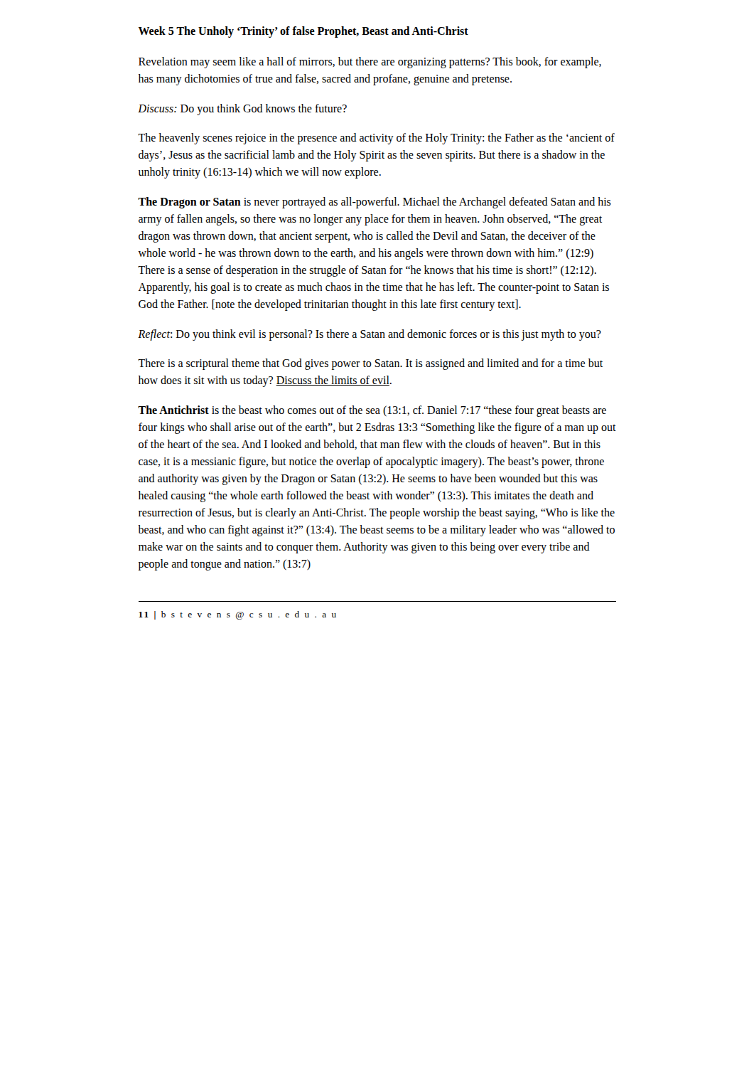Week 5 The Unholy ‘Trinity’ of false Prophet, Beast and Anti-Christ
Revelation may seem like a hall of mirrors, but there are organizing patterns? This book, for example, has many dichotomies of true and false, sacred and profane, genuine and pretense.
Discuss: Do you think God knows the future?
The heavenly scenes rejoice in the presence and activity of the Holy Trinity: the Father as the ‘ancient of days’, Jesus as the sacrificial lamb and the Holy Spirit as the seven spirits. But there is a shadow in the unholy trinity (16:13-14) which we will now explore.
The Dragon or Satan is never portrayed as all-powerful. Michael the Archangel defeated Satan and his army of fallen angels, so there was no longer any place for them in heaven. John observed, “The great dragon was thrown down, that ancient serpent, who is called the Devil and Satan, the deceiver of the whole world - he was thrown down to the earth, and his angels were thrown down with him.” (12:9) There is a sense of desperation in the struggle of Satan for “he knows that his time is short!” (12:12). Apparently, his goal is to create as much chaos in the time that he has left. The counter-point to Satan is God the Father. [note the developed trinitarian thought in this late first century text].
Reflect: Do you think evil is personal? Is there a Satan and demonic forces or is this just myth to you?
There is a scriptural theme that God gives power to Satan. It is assigned and limited and for a time but how does it sit with us today? Discuss the limits of evil.
The Antichrist is the beast who comes out of the sea (13:1, cf. Daniel 7:17 “these four great beasts are four kings who shall arise out of the earth”, but 2 Esdras 13:3 “Something like the figure of a man up out of the heart of the sea. And I looked and behold, that man flew with the clouds of heaven”. But in this case, it is a messianic figure, but notice the overlap of apocalyptic imagery). The beast’s power, throne and authority was given by the Dragon or Satan (13:2). He seems to have been wounded but this was healed causing “the whole earth followed the beast with wonder” (13:3). This imitates the death and resurrection of Jesus, but is clearly an Anti-Christ. The people worship the beast saying, “Who is like the beast, and who can fight against it?” (13:4). The beast seems to be a military leader who was “allowed to make war on the saints and to conquer them. Authority was given to this being over every tribe and people and tongue and nation.” (13:7)
11 | b s t e v e n s @ c s u . e d u . a u